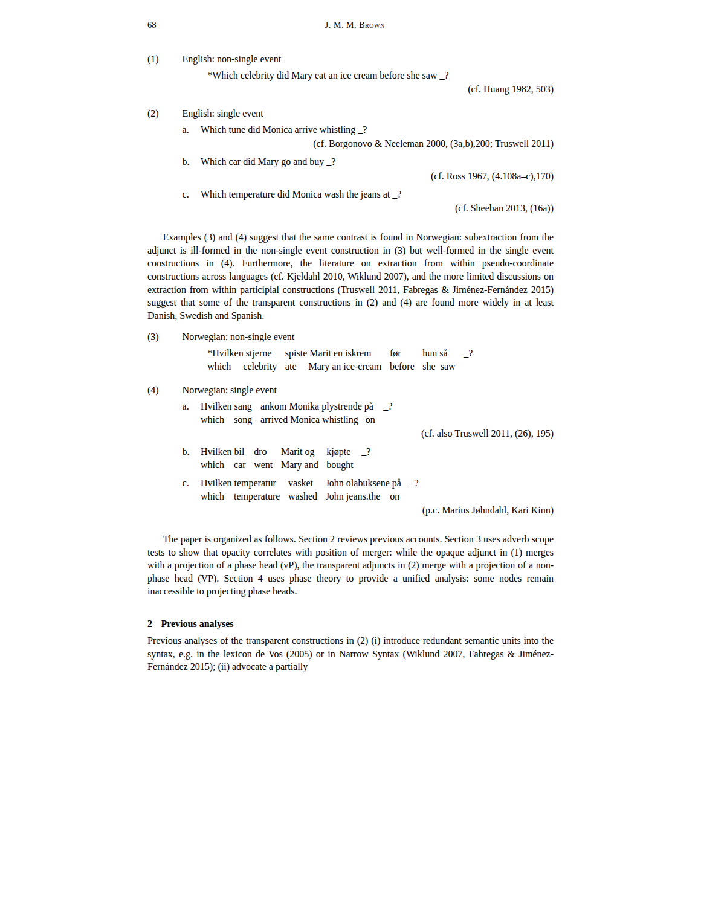68 J. M. M. Brown
(1)
English: non-single event
*Which celebrity did Mary eat an ice cream before she saw _?
(cf. Huang 1982, 503)
(2)
English: single event
a.
Which tune did Monica arrive whistling _? (cf. Borgonovo & Neeleman 2000, (3a,b),200; Truswell 2011)
b.
Which car did Mary go and buy _? (cf. Ross 1967, (4.108a–c),170)
c.
Which temperature did Monica wash the jeans at _? (cf. Sheehan 2013, (16a))
Examples (3) and (4) suggest that the same contrast is found in Norwegian: subextraction from the adjunct is ill-formed in the non-single event construction in (3) but well-formed in the single event constructions in (4). Furthermore, the literature on extraction from within pseudo-coordinate constructions across languages (cf. Kjeldahl 2010, Wiklund 2007), and the more limited discussions on extraction from within participial constructions (Truswell 2011, Fabregas & Jiménez-Fernández 2015) suggest that some of the transparent constructions in (2) and (4) are found more widely in at least Danish, Swedish and Spanish.
(3)
Norwegian: non-single event
*Hvilken stjerne
spiste Marit en iskrem
før
hun så
_?
which celebrity
ate Mary an ice-cream
before
she saw
(4)
Norwegian: single event
a.
Hvilken sang
ankom Monika plystrende på
_?
which song
arrived Monica whistling on
(cf. also Truswell 2011, (26), 195)
b.
Hvilken bil
dro
Marit og
kjøpte
_?
which car
went
Mary and
bought
c.
Hvilken temperatur
vasket
John olabuksene på
_?
which temperature
washed
John jeans.the on
(p.c. Marius Jøhndahl, Kari Kinn)
The paper is organized as follows. Section 2 reviews previous accounts. Section 3 uses adverb scope tests to show that opacity correlates with position of merger: while the opaque adjunct in (1) merges with a projection of a phase head (vP), the transparent adjuncts in (2) merge with a projection of a non-phase head (VP). Section 4 uses phase theory to provide a unified analysis: some nodes remain inaccessible to projecting phase heads.
2 Previous analyses
Previous analyses of the transparent constructions in (2) (i) introduce redundant semantic units into the syntax, e.g. in the lexicon de Vos (2005) or in Narrow Syntax (Wiklund 2007, Fabregas & Jiménez-Fernández 2015); (ii) advocate a partially